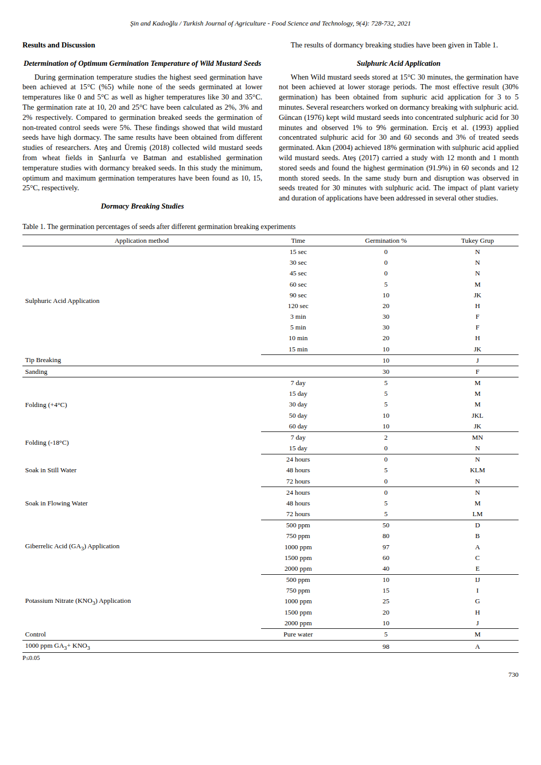Şin and Kadıoğlu / Turkish Journal of Agriculture - Food Science and Technology, 9(4): 728-732, 2021
Results and Discussion
Determination of Optimum Germination Temperature of Wild Mustard Seeds
During germination temperature studies the highest seed germination have been achieved at 15°C (%5) while none of the seeds germinated at lower temperatures like 0 and 5°C as well as higher temperatures like 30 and 35°C. The germination rate at 10, 20 and 25°C have been calculated as 2%, 3% and 2% respectively. Compared to germination breaked seeds the germination of non-treated control seeds were 5%. These findings showed that wild mustard seeds have high dormacy. The same results have been obtained from different studies of researchers. Ateş and Üremiş (2018) collected wild mustard seeds from wheat fields in Şanlıurfa ve Batman and established germination temperature studies with dormancy breaked seeds. In this study the minimum, optimum and maximum germination temperatures have been found as 10, 15, 25°C, respectively.
Dormacy Breaking Studies
The results of dormancy breaking studies have been given in Table 1.
Sulphuric Acid Application
When Wild mustard seeds stored at 15°C 30 minutes, the germination have not been achieved at lower storage periods. The most effective result (30% germination) has been obtained from suphuric acid application for 3 to 5 minutes. Several researchers worked on dormancy breaking with sulphuric acid. Güncan (1976) kept wild mustard seeds into concentrated sulphuric acid for 30 minutes and observed 1% to 9% germination. Erciş et al. (1993) applied concentrated sulphuric acid for 30 and 60 seconds and 3% of treated seeds germinated. Akın (2004) achieved 18% germination with sulphuric acid applied wild mustard seeds. Ateş (2017) carried a study with 12 month and 1 month stored seeds and found the highest germination (91.9%) in 60 seconds and 12 month stored seeds. In the same study burn and disruption was observed in seeds treated for 30 minutes with sulphuric acid. The impact of plant variety and duration of applications have been addressed in several other studies.
Table 1. The germination percentages of seeds after different germination breaking experiments
| Application method | Time | Germination % | Tukey Grup |
| --- | --- | --- | --- |
| Sulphuric Acid Application | 15 sec | 0 | N |
| 30 sec | 0 | N |
| 45 sec | 0 | N |
| 60 sec | 5 | M |
| 90 sec | 10 | JK |
| 120 sec | 20 | H |
| 3 min | 30 | F |
| 5 min | 30 | F |
| 10 min | 20 | H |
| 15 min | 10 | JK |
| Tip Breaking | | 10 | J |
| Sanding | | 30 | F |
| Folding (+4°C) | 7 day | 5 | M |
| 15 day | 5 | M |
| 30 day | 5 | M |
| 50 day | 10 | JKL |
| 60 day | 10 | JK |
| Folding (-18°C) | 7 day | 2 | MN |
| 15 day | 0 | N |
| Soak in Still Water | 24 hours | 0 | N |
| 48 hours | 5 | KLM |
| 72 hours | 0 | N |
| Soak in Flowing Water | 24 hours | 0 | N |
| 48 hours | 5 | M |
| 72 hours | 5 | LM |
| Giberrelic Acid (GA 3 ) Application | 500 ppm | 50 | D |
| 750 ppm | 80 | B |
| 1000 ppm | 97 | A |
| 1500 ppm | 60 | C |
| 2000 ppm | 40 | E |
| Potassium Nitrate (KNO 3 ) Application | 500 ppm | 10 | IJ |
| 750 ppm | 15 | I |
| 1000 ppm | 25 | G |
| 1500 ppm | 20 | H |
| 2000 ppm | 10 | J |
| Control | Pure water | 5 | M |
| 1000 ppm GA 3 + KNO 3 | | 98 | A |
P≤0.05
730